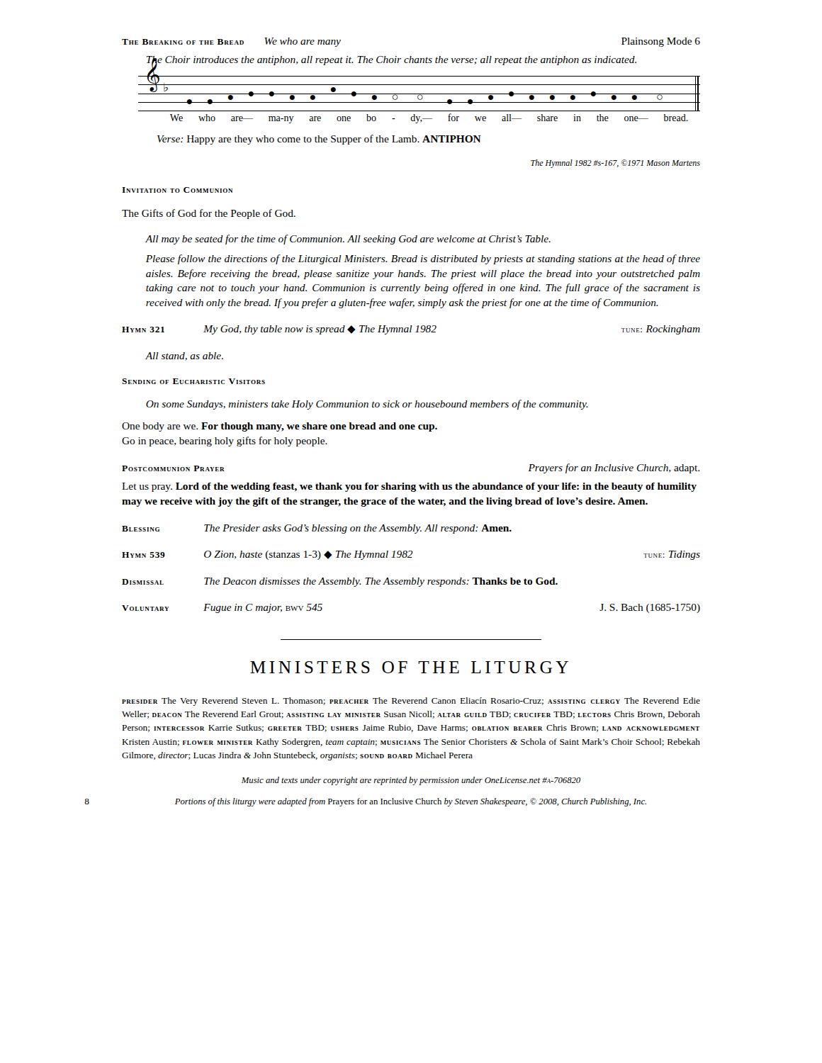The Breaking of the Bread
We who are many
Plainsong Mode 6
The Choir introduces the antiphon, all repeat it. The Choir chants the verse; all repeat the antiphon as indicated.
𝄞
♭
●
●
●
●
●
●
●
●
●
●
○
○
●
●
●
●
●
●
●
●
●
●
○
We who are—ma‑ny are one bo‑dy,—for we all—share in the one—bread.
Verse: Happy are they who come to the Supper of the Lamb. ANTIPHON
The Hymnal 1982 #s-167, ©1971 Mason Martens
Invitation to Communion
The Gifts of God for the People of God.
All may be seated for the time of Communion. All seeking God are welcome at Christ’s Table.
Please follow the directions of the Liturgical Ministers. Bread is distributed by priests at standing stations at the head of three aisles. Before receiving the bread, please sanitize your hands. The priest will place the bread into your outstretched palm taking care not to touch your hand. Communion is currently being offered in one kind. The full grace of the sacrament is received with only the bread. If you prefer a gluten-free wafer, simply ask the priest for one at the time of Communion.
Hymn 321
My God, thy table now is spread ◆ The Hymnal 1982
tune: Rockingham
All stand, as able.
Sending of Eucharistic Visitors
On some Sundays, ministers take Holy Communion to sick or housebound members of the community.
One body are we. For though many, we share one bread and one cup.
Go in peace, bearing holy gifts for holy people.
Postcommunion Prayer
Prayers for an Inclusive Church, adapt.
Let us pray. Lord of the wedding feast, we thank you for sharing with us the abundance of your life: in the beauty of humility may we receive with joy the gift of the stranger, the grace of the water, and the living bread of love’s desire. Amen.
Blessing
The Presider asks God’s blessing on the Assembly. All respond: Amen.
Hymn 539
O Zion, haste (stanzas 1-3) ◆ The Hymnal 1982
tune: Tidings
Dismissal
The Deacon dismisses the Assembly. The Assembly responds: Thanks be to God.
Voluntary
Fugue in C major, bwv 545
J. S. Bach (1685-1750)
MINISTERS OF THE LITURGY
presider The Very Reverend Steven L. Thomason; preacher The Reverend Canon Eliacín Rosario-Cruz; assisting clergy The Reverend Edie Weller; deacon The Reverend Earl Grout; assisting lay minister Susan Nicoll; altar guild TBD; crucifer TBD; lectors Chris Brown, Deborah Person; intercessor Karrie Sutkus; greeter TBD; ushers Jaime Rubio, Dave Harms; oblation bearer Chris Brown; land acknowledgment Kristen Austin; flower minister Kathy Sodergren, team captain; musicians The Senior Choristers & Schola of Saint Mark’s Choir School; Rebekah Gilmore, director; Lucas Jindra & John Stuntebeck, organists; sound board Michael Perera
Music and texts under copyright are reprinted by permission under OneLicense.net #a-706820
8
Portions of this liturgy were adapted from Prayers for an Inclusive Church by Steven Shakespeare, © 2008, Church Publishing, Inc.